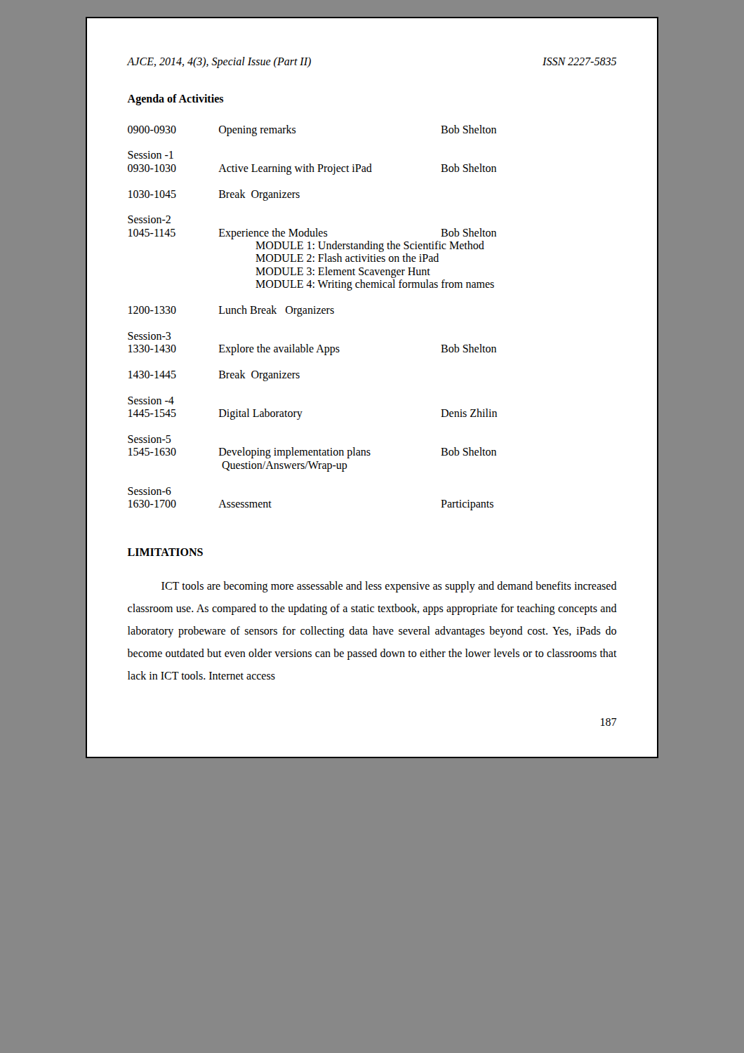AJCE, 2014, 4(3), Special Issue (Part II) ISSN 2227-5835
Agenda of Activities
| 0900-0930 | Opening remarks | Bob Shelton |
| Session -1 |
| 0930-1030 | Active Learning with Project iPad | Bob Shelton |
| 1030-1045 | Break Organizers |
| Session-2 |
| 1045-1145 | Experience the Modules | Bob Shelton |
| | MODULE 1: Understanding the Scientific Method MODULE 2: Flash activities on the iPad MODULE 3: Element Scavenger Hunt MODULE 4: Writing chemical formulas from names |
| 1200-1330 | Lunch Break Organizers |
| Session-3 |
| 1330-1430 | Explore the available Apps | Bob Shelton |
| 1430-1445 | Break Organizers |
| Session -4 |
| 1445-1545 | Digital Laboratory | Denis Zhilin |
| Session-5 |
| 1545-1630 | Developing implementation plans | Bob Shelton |
| | Question/Answers/Wrap-up |
| Session-6 |
| 1630-1700 | Assessment | Participants |
LIMITATIONS
ICT tools are becoming more assessable and less expensive as supply and demand benefits increased classroom use. As compared to the updating of a static textbook, apps appropriate for teaching concepts and laboratory probeware of sensors for collecting data have several advantages beyond cost. Yes, iPads do become outdated but even older versions can be passed down to either the lower levels or to classrooms that lack in ICT tools. Internet access
187